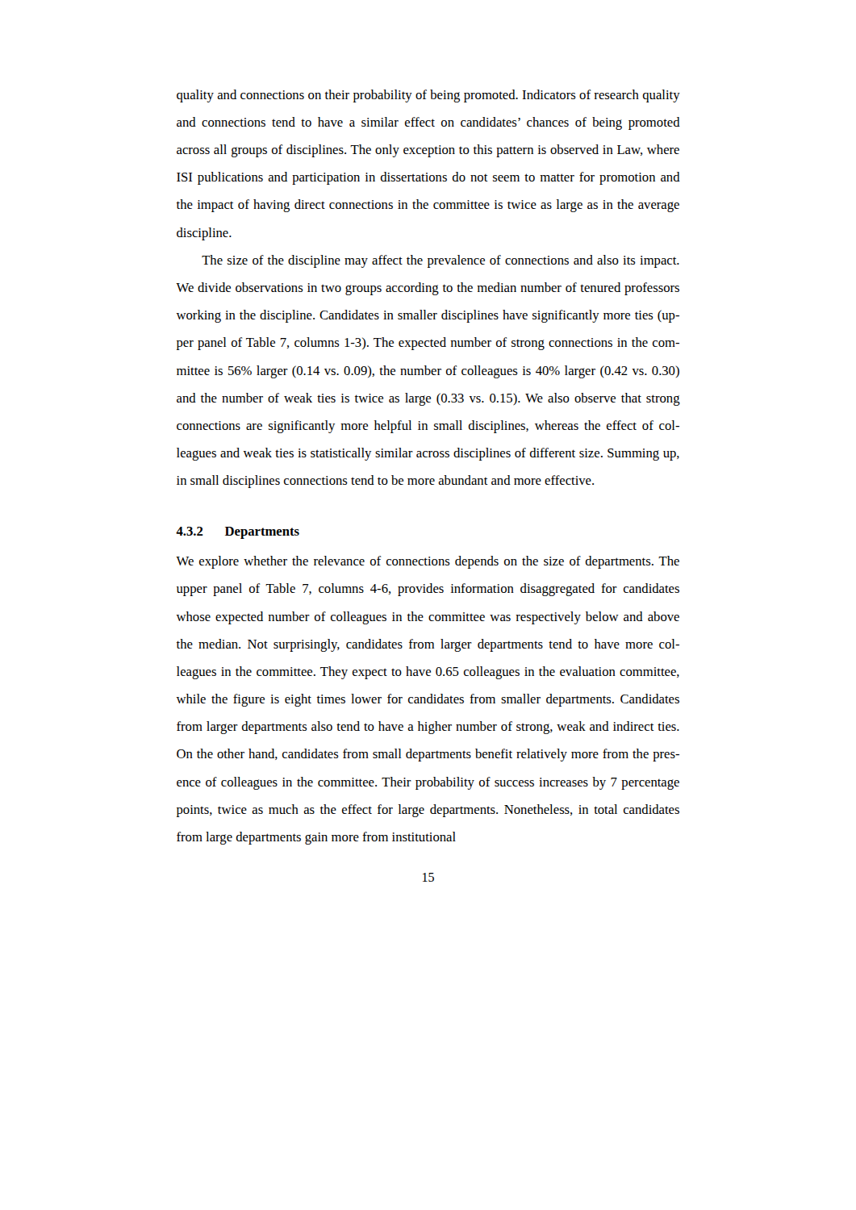quality and connections on their probability of being promoted. Indicators of research quality and connections tend to have a similar effect on candidates’ chances of being promoted across all groups of disciplines. The only exception to this pattern is observed in Law, where ISI publications and participation in dissertations do not seem to matter for promotion and the impact of having direct connections in the committee is twice as large as in the average discipline.
The size of the discipline may affect the prevalence of connections and also its impact. We divide observations in two groups according to the median number of tenured professors working in the discipline. Candidates in smaller disciplines have significantly more ties (upper panel of Table 7, columns 1-3). The expected number of strong connections in the committee is 56% larger (0.14 vs. 0.09), the number of colleagues is 40% larger (0.42 vs. 0.30) and the number of weak ties is twice as large (0.33 vs. 0.15). We also observe that strong connections are significantly more helpful in small disciplines, whereas the effect of colleagues and weak ties is statistically similar across disciplines of different size. Summing up, in small disciplines connections tend to be more abundant and more effective.
4.3.2 Departments
We explore whether the relevance of connections depends on the size of departments. The upper panel of Table 7, columns 4-6, provides information disaggregated for candidates whose expected number of colleagues in the committee was respectively below and above the median. Not surprisingly, candidates from larger departments tend to have more colleagues in the committee. They expect to have 0.65 colleagues in the evaluation committee, while the figure is eight times lower for candidates from smaller departments. Candidates from larger departments also tend to have a higher number of strong, weak and indirect ties. On the other hand, candidates from small departments benefit relatively more from the presence of colleagues in the committee. Their probability of success increases by 7 percentage points, twice as much as the effect for large departments. Nonetheless, in total candidates from large departments gain more from institutional
15